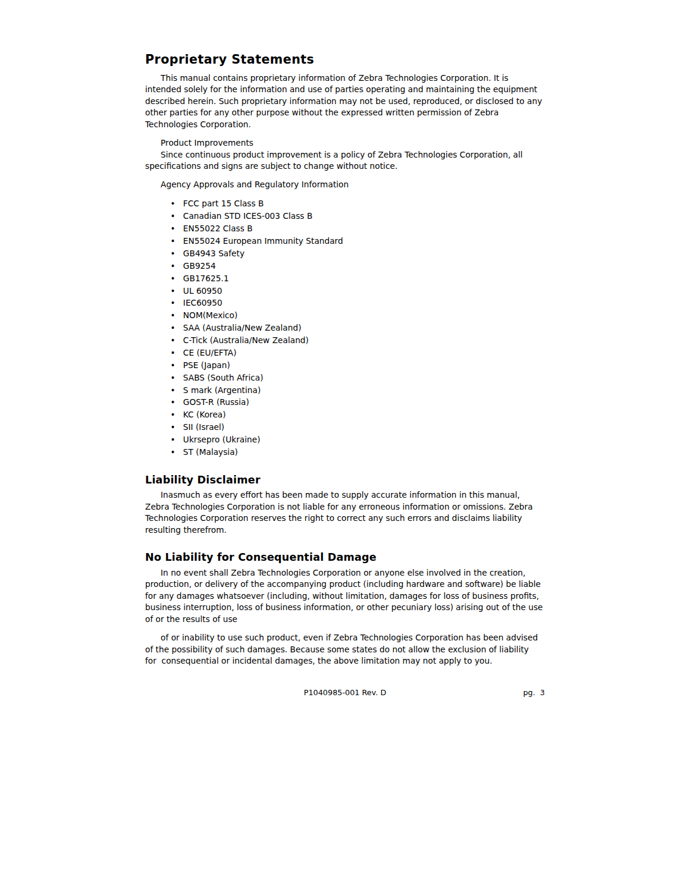Proprietary Statements
This manual contains proprietary information of Zebra Technologies Corporation. It is intended solely for the information and use of parties operating and maintaining the equipment described herein. Such proprietary information may not be used, reproduced, or disclosed to any other parties for any other purpose without the expressed written permission of Zebra Technologies Corporation.
Product Improvements
Since continuous product improvement is a policy of Zebra Technologies Corporation, all specifications and signs are subject to change without notice.
Agency Approvals and Regulatory Information
FCC part 15 Class B
Canadian STD ICES-003 Class B
EN55022 Class B
EN55024 European Immunity Standard
GB4943 Safety
GB9254
GB17625.1
UL 60950
IEC60950
NOM(Mexico)
SAA (Australia/New Zealand)
C-Tick (Australia/New Zealand)
CE (EU/EFTA)
PSE (Japan)
SABS (South Africa)
S mark (Argentina)
GOST-R (Russia)
KC (Korea)
SII (Israel)
Ukrsepro (Ukraine)
ST (Malaysia)
Liability Disclaimer
Inasmuch as every effort has been made to supply accurate information in this manual, Zebra Technologies Corporation is not liable for any erroneous information or omissions. Zebra Technologies Corporation reserves the right to correct any such errors and disclaims liability resulting therefrom.
No Liability for Consequential Damage
In no event shall Zebra Technologies Corporation or anyone else involved in the creation, production, or delivery of the accompanying product (including hardware and software) be liable for any damages whatsoever (including, without limitation, damages for loss of business profits, business interruption, loss of business information, or other pecuniary loss) arising out of the use of or the results of use
of or inability to use such product, even if Zebra Technologies Corporation has been advised of the possibility of such damages. Because some states do not allow the exclusion of liability for consequential or incidental damages, the above limitation may not apply to you.
P1040985-001 Rev. D
pg. 3